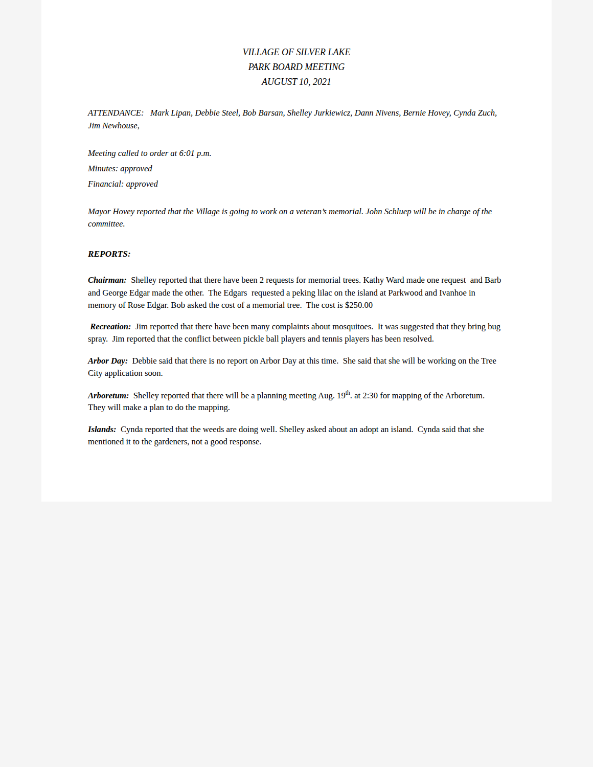VILLAGE OF SILVER LAKE
PARK BOARD MEETING
AUGUST 10, 2021
ATTENDANCE: Mark Lipan, Debbie Steel, Bob Barsan, Shelley Jurkiewicz, Dann Nivens, Bernie Hovey, Cynda Zuch, Jim Newhouse,
Meeting called to order at 6:01 p.m.
Minutes: approved
Financial: approved
Mayor Hovey reported that the Village is going to work on a veteran’s memorial. John Schluep will be in charge of the committee.
REPORTS:
Chairman: Shelley reported that there have been 2 requests for memorial trees. Kathy Ward made one request and Barb and George Edgar made the other. The Edgars requested a peking lilac on the island at Parkwood and Ivanhoe in memory of Rose Edgar. Bob asked the cost of a memorial tree. The cost is $250.00
Recreation: Jim reported that there have been many complaints about mosquitoes. It was suggested that they bring bug spray. Jim reported that the conflict between pickle ball players and tennis players has been resolved.
Arbor Day: Debbie said that there is no report on Arbor Day at this time. She said that she will be working on the Tree City application soon.
Arboretum: Shelley reported that there will be a planning meeting Aug. 19th. at 2:30 for mapping of the Arboretum. They will make a plan to do the mapping.
Islands: Cynda reported that the weeds are doing well. Shelley asked about an adopt an island. Cynda said that she mentioned it to the gardeners, not a good response.